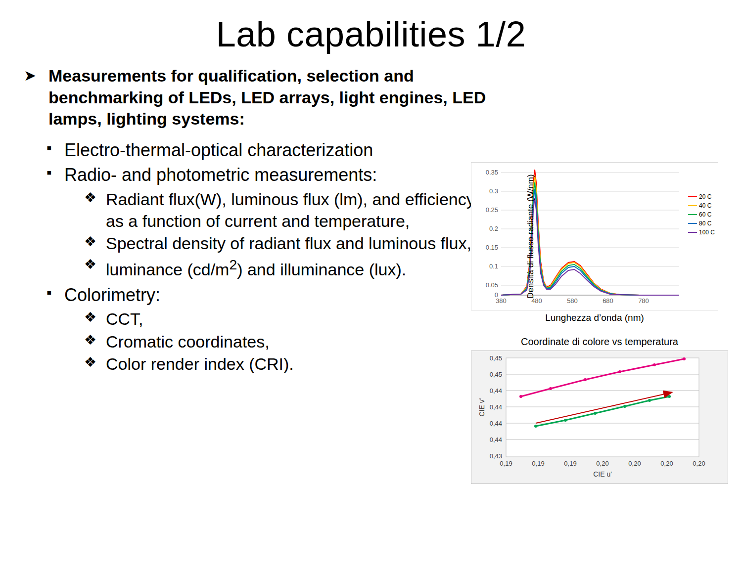Lab capabilities 1/2
Measurements for qualification, selection and benchmarking of LEDs, LED arrays, light engines, LED lamps, lighting systems:
Electro-thermal-optical characterization
Radio- and photometric measurements:
Radiant flux(W), luminous flux (lm), and efficiency as a function of current and temperature,
Spectral density of radiant flux and luminous flux,
luminance (cd/m2) and illuminance (lux).
Colorimetry:
CCT,
Cromatic coordinates,
Color render index (CRI).
Densità di flusso radiante (W/nm)
0.35 0.3 0.25 0.2 0.15 0.1 0.05 0 380 480 580 680 780
20 C
40 C
60 C
80 C
100 C
Lunghezza d’onda (nm)
Coordinate di colore vs temperatura
0,45 0,45 0,44 0,44 0,44 0,44 0,43 0,19 0,19 0,19 0,20 0,20 0,20 0,20 CIE u' CIE v'